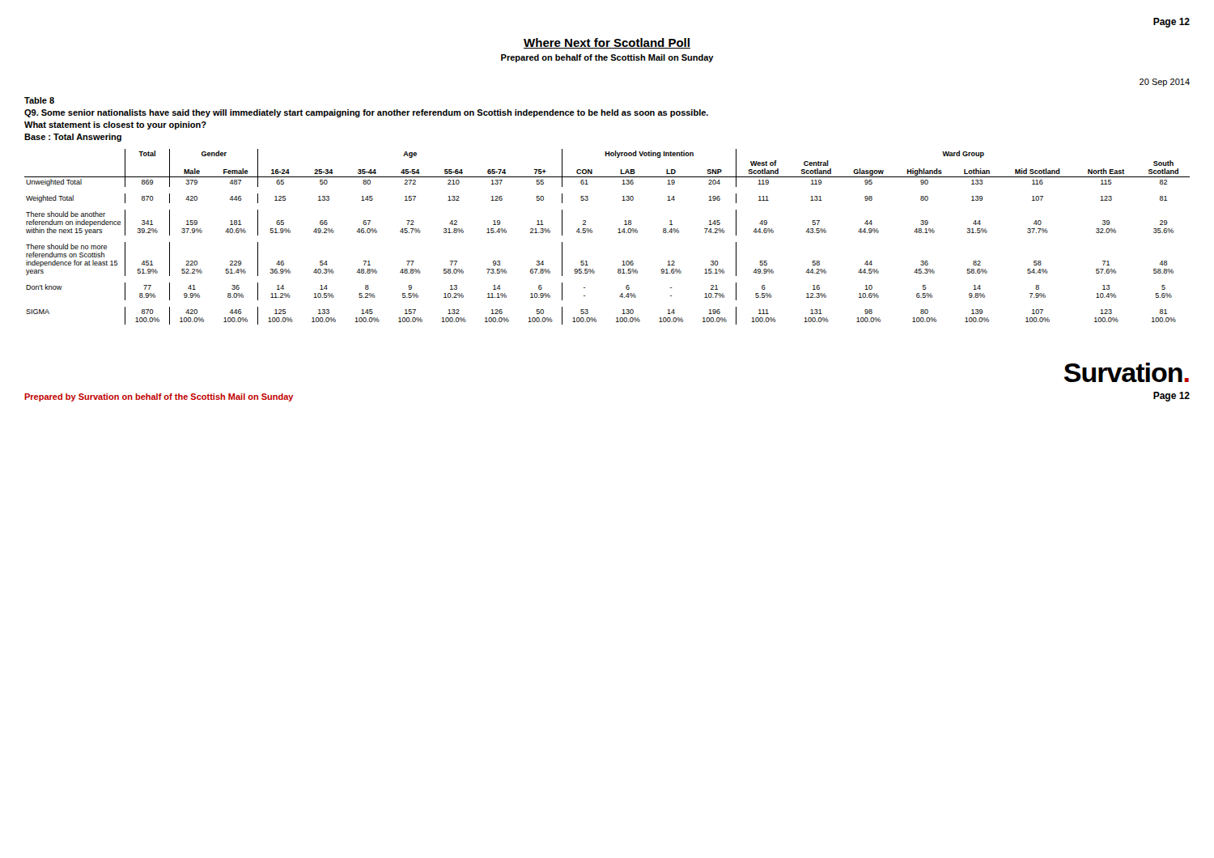Page 12
Where Next for Scotland Poll
Prepared on behalf of the Scottish Mail on Sunday
20 Sep 2014
Table 8
Q9. Some senior nationalists have said they will immediately start campaigning for another referendum on Scottish independence to be held as soon as possible.
What statement is closest to your opinion?
Base : Total Answering
| | Total | Gender | Age | Holyrood Voting Intention | Ward Group |
| --- | --- | --- | --- | --- | --- |
| | | Male | Female | 16-24 | 25-34 | 35-44 | 45-54 | 55-64 | 65-74 | 75+ | CON | LAB | LD | SNP | West of Scotland | Central Scotland | Glasgow | Highlands | Lothian | Mid Scotland | North East | South Scotland |
| Unweighted Total | 869 | 379 | 487 | 65 | 50 | 80 | 272 | 210 | 137 | 55 | 61 | 136 | 19 | 204 | 119 | 119 | 95 | 90 | 133 | 116 | 115 | 82 |
| Weighted Total | 870 | 420 | 446 | 125 | 133 | 145 | 157 | 132 | 126 | 50 | 53 | 130 | 14 | 196 | 111 | 131 | 98 | 80 | 139 | 107 | 123 | 81 |
| There should be another referendum on independence within the next 15 years | 341 39.2% | 159 37.9% | 181 40.6% | 65 51.9% | 66 49.2% | 67 46.0% | 72 45.7% | 42 31.8% | 19 15.4% | 11 21.3% | 2 4.5% | 18 14.0% | 1 8.4% | 145 74.2% | 49 44.6% | 57 43.5% | 44 44.9% | 39 48.1% | 44 31.5% | 40 37.7% | 39 32.0% | 29 35.6% |
| There should be no more referendums on Scottish independence for at least 15 years | 451 51.9% | 220 52.2% | 229 51.4% | 46 36.9% | 54 40.3% | 71 48.8% | 77 48.8% | 77 58.0% | 93 73.5% | 34 67.8% | 51 95.5% | 106 81.5% | 12 91.6% | 30 15.1% | 55 49.9% | 58 44.2% | 44 44.5% | 36 45.3% | 82 58.6% | 58 54.4% | 71 57.6% | 48 58.8% |
| Don't know | 77 8.9% | 41 9.9% | 36 8.0% | 14 11.2% | 14 10.5% | 8 5.2% | 9 5.5% | 13 10.2% | 14 11.1% | 6 10.9% | - - | 6 4.4% | - - | 21 10.7% | 6 5.5% | 16 12.3% | 10 10.6% | 5 6.5% | 14 9.8% | 8 7.9% | 13 10.4% | 5 5.6% |
| SIGMA | 870 100.0% | 420 100.0% | 446 100.0% | 125 100.0% | 133 100.0% | 145 100.0% | 157 100.0% | 132 100.0% | 126 100.0% | 50 100.0% | 53 100.0% | 130 100.0% | 14 100.0% | 196 100.0% | 111 100.0% | 131 100.0% | 98 100.0% | 80 100.0% | 139 100.0% | 107 100.0% | 123 100.0% | 81 100.0% |
Prepared by Survation on behalf of the Scottish Mail on Sunday
Survation.
Page 12